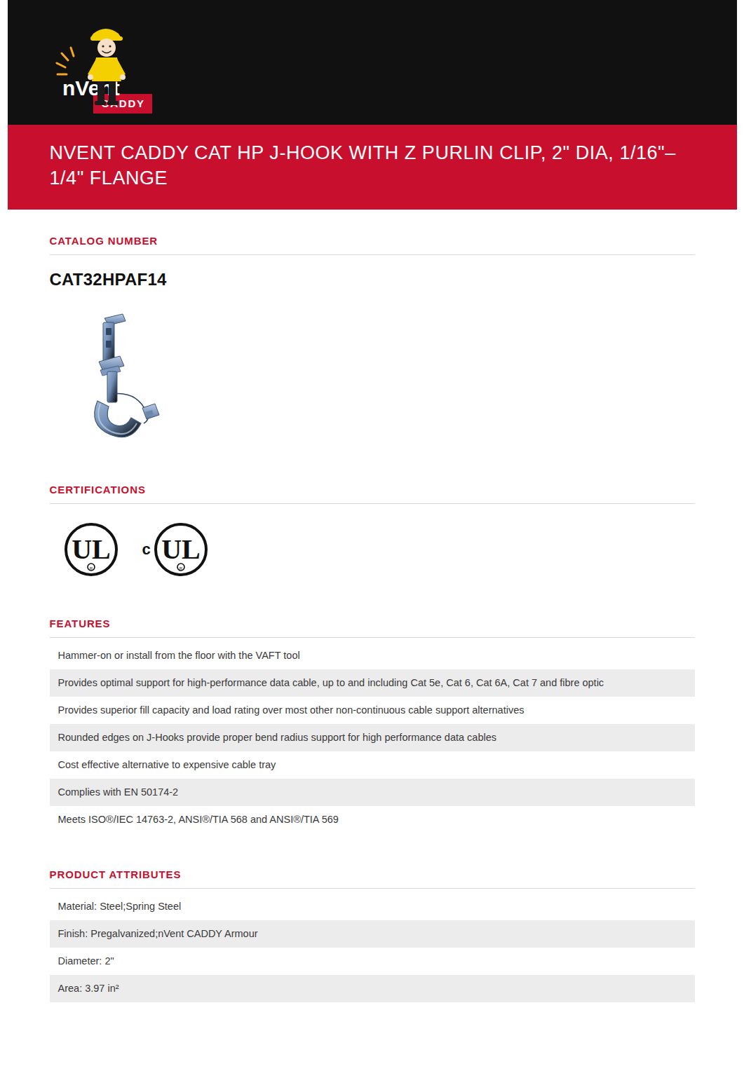nVent
CADDY
nVent CADDY CAT HP J-Hook with Z Purlin Clip, 2" dia, 1/16"–1/4" flange
Catalog Number
CAT32HPAF14
Certifications
UL R
c UL R
Features
| Hammer-on or install from the floor with the VAFT tool |
| Provides optimal support for high-performance data cable, up to and including Cat 5e, Cat 6, Cat 6A, Cat 7 and fibre optic |
| Provides superior fill capacity and load rating over most other non-continuous cable support alternatives |
| Rounded edges on J-Hooks provide proper bend radius support for high performance data cables |
| Cost effective alternative to expensive cable tray |
| Complies with EN 50174-2 |
| Meets ISO®/IEC 14763-2, ANSI®/TIA 568 and ANSI®/TIA 569 |
Product Attributes
| Material: Steel;Spring Steel |
| Finish: Pregalvanized;nVent CADDY Armour |
| Diameter: 2" |
| Area: 3.97 in² |